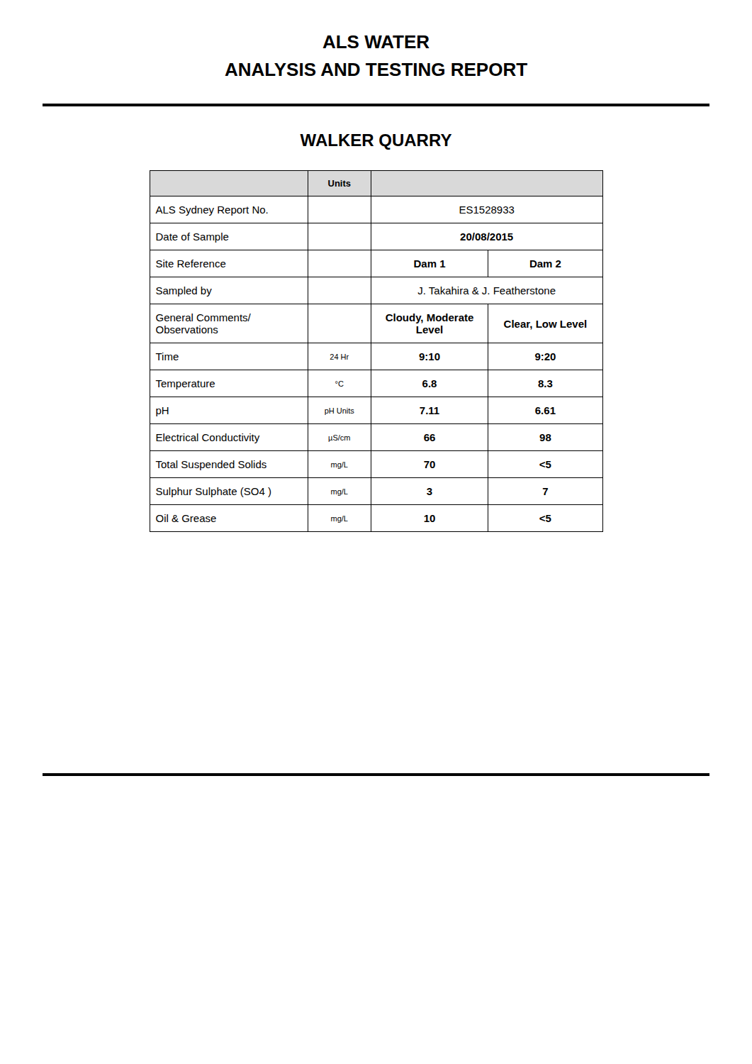ALS WATER
ANALYSIS AND TESTING REPORT
WALKER QUARRY
| | Units | |
| ALS Sydney Report No. | | ES1528933 |
| Date of Sample | | 20/08/2015 |
| Site Reference | | Dam 1 | Dam 2 |
| Sampled by | | J. Takahira & J. Featherstone |
| General Comments/ Observations | | Cloudy, Moderate Level | Clear, Low Level |
| Time | 24 Hr | 9:10 | 9:20 |
| Temperature | °C | 6.8 | 8.3 |
| pH | pH Units | 7.11 | 6.61 |
| Electrical Conductivity | µS/cm | 66 | 98 |
| Total Suspended Solids | mg/L | 70 | <5 |
| Sulphur Sulphate (SO4 ) | mg/L | 3 | 7 |
| Oil & Grease | mg/L | 10 | <5 |